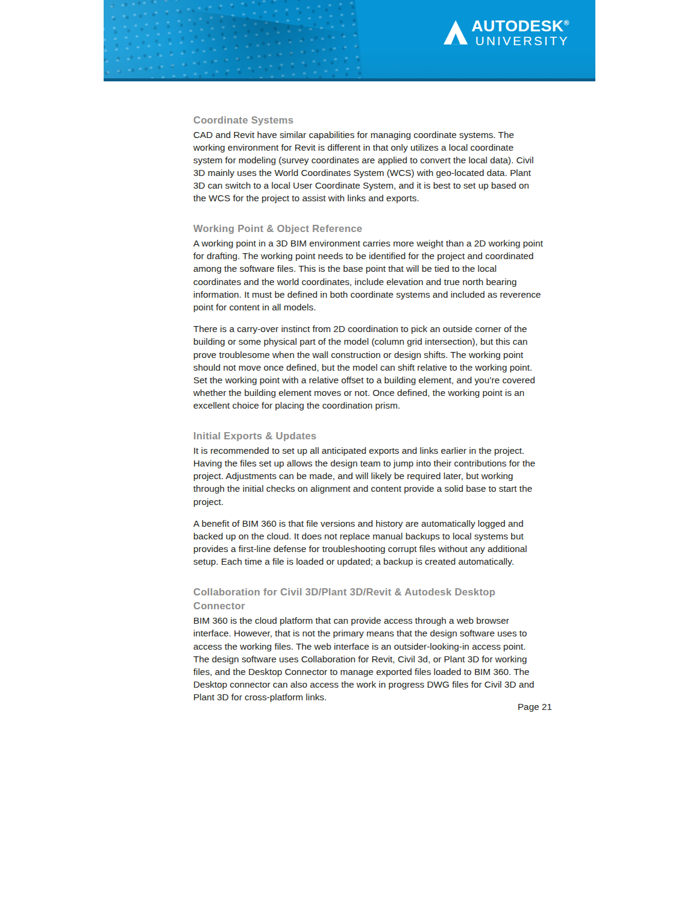AUTODESK®
UNIVERSITY
Coordinate Systems
CAD and Revit have similar capabilities for managing coordinate systems. The working environment for Revit is different in that only utilizes a local coordinate system for modeling (survey coordinates are applied to convert the local data). Civil 3D mainly uses the World Coordinates System (WCS) with geo-located data. Plant 3D can switch to a local User Coordinate System, and it is best to set up based on the WCS for the project to assist with links and exports.
Working Point & Object Reference
A working point in a 3D BIM environment carries more weight than a 2D working point for drafting. The working point needs to be identified for the project and coordinated among the software files. This is the base point that will be tied to the local coordinates and the world coordinates, include elevation and true north bearing information. It must be defined in both coordinate systems and included as reverence point for content in all models.
There is a carry-over instinct from 2D coordination to pick an outside corner of the building or some physical part of the model (column grid intersection), but this can prove troublesome when the wall construction or design shifts. The working point should not move once defined, but the model can shift relative to the working point. Set the working point with a relative offset to a building element, and you’re covered whether the building element moves or not. Once defined, the working point is an excellent choice for placing the coordination prism.
Initial Exports & Updates
It is recommended to set up all anticipated exports and links earlier in the project. Having the files set up allows the design team to jump into their contributions for the project. Adjustments can be made, and will likely be required later, but working through the initial checks on alignment and content provide a solid base to start the project.
A benefit of BIM 360 is that file versions and history are automatically logged and backed up on the cloud. It does not replace manual backups to local systems but provides a first-line defense for troubleshooting corrupt files without any additional setup. Each time a file is loaded or updated; a backup is created automatically.
Collaboration for Civil 3D/Plant 3D/Revit & Autodesk Desktop Connector
BIM 360 is the cloud platform that can provide access through a web browser interface. However, that is not the primary means that the design software uses to access the working files. The web interface is an outsider-looking-in access point. The design software uses Collaboration for Revit, Civil 3d, or Plant 3D for working files, and the Desktop Connector to manage exported files loaded to BIM 360. The Desktop connector can also access the work in progress DWG files for Civil 3D and Plant 3D for cross-platform links.
Page 21